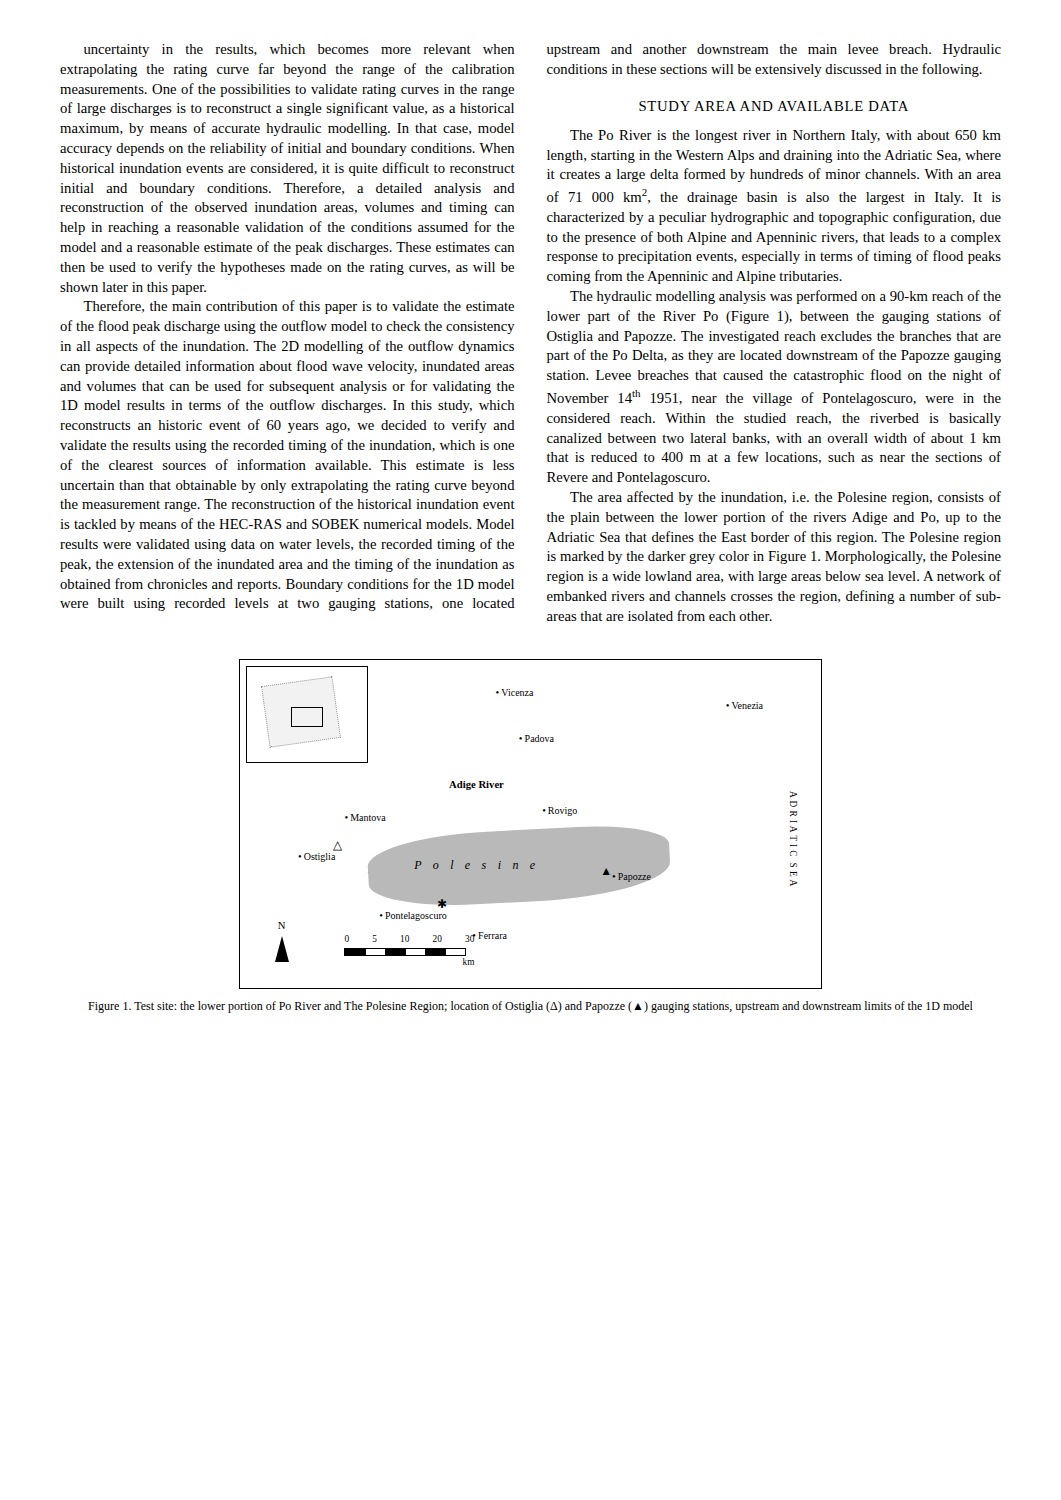uncertainty in the results, which becomes more relevant when extrapolating the rating curve far beyond the range of the calibration measurements. One of the possibilities to validate rating curves in the range of large discharges is to reconstruct a single significant value, as a historical maximum, by means of accurate hydraulic modelling. In that case, model accuracy depends on the reliability of initial and boundary conditions. When historical inundation events are considered, it is quite difficult to reconstruct initial and boundary conditions. Therefore, a detailed analysis and reconstruction of the observed inundation areas, volumes and timing can help in reaching a reasonable validation of the conditions assumed for the model and a reasonable estimate of the peak discharges. These estimates can then be used to verify the hypotheses made on the rating curves, as will be shown later in this paper.
Therefore, the main contribution of this paper is to validate the estimate of the flood peak discharge using the outflow model to check the consistency in all aspects of the inundation. The 2D modelling of the outflow dynamics can provide detailed information about flood wave velocity, inundated areas and volumes that can be used for subsequent analysis or for validating the 1D model results in terms of the outflow discharges. In this study, which reconstructs an historic event of 60 years ago, we decided to verify and validate the results using the recorded timing of the inundation, which is one of the clearest sources of information available. This estimate is less uncertain than that obtainable by only extrapolating the rating curve beyond the measurement range. The reconstruction of the historical inundation event is tackled by means of the HEC-RAS and SOBEK numerical models. Model results were validated using data on water levels, the recorded timing of the peak, the extension of the inundated area and the timing of the inundation as obtained from chronicles and reports. Boundary conditions for the 1D model were built using recorded levels at two gauging stations, one located upstream and another downstream the main levee breach. Hydraulic conditions in these sections will be extensively discussed in the following.
STUDY AREA AND AVAILABLE DATA
The Po River is the longest river in Northern Italy, with about 650 km length, starting in the Western Alps and draining into the Adriatic Sea, where it creates a large delta formed by hundreds of minor channels. With an area of 71 000 km2, the drainage basin is also the largest in Italy. It is characterized by a peculiar hydrographic and topographic configuration, due to the presence of both Alpine and Apenninic rivers, that leads to a complex response to precipitation events, especially in terms of timing of flood peaks coming from the Apenninic and Alpine tributaries.
The hydraulic modelling analysis was performed on a 90-km reach of the lower part of the River Po (Figure 1), between the gauging stations of Ostiglia and Papozze. The investigated reach excludes the branches that are part of the Po Delta, as they are located downstream of the Papozze gauging station. Levee breaches that caused the catastrophic flood on the night of November 14th 1951, near the village of Pontelagoscuro, were in the considered reach. Within the studied reach, the riverbed is basically canalized between two lateral banks, with an overall width of about 1 km that is reduced to 400 m at a few locations, such as near the sections of Revere and Pontelagoscuro.
The area affected by the inundation, i.e. the Polesine region, consists of the plain between the lower portion of the rivers Adige and Po, up to the Adriatic Sea that defines the East border of this region. The Polesine region is marked by the darker grey color in Figure 1. Morphologically, the Polesine region is a wide lowland area, with large areas below sea level. A network of embanked rivers and channels crosses the region, defining a number of sub-areas that are isolated from each other.
Vicenza
Padova
Venezia
Rovigo
Mantova
Ferrara
Adige River
Po River
P o l e s i n e
A D R I A T I C S E A
△
Ostiglia
▲
Papozze
✱
Pontelagoscuro
N
05102030
km
Figure 1. Test site: the lower portion of Po River and The Polesine Region; location of Ostiglia (Δ) and Papozze (▲) gauging stations, upstream and downstream limits of the 1D model